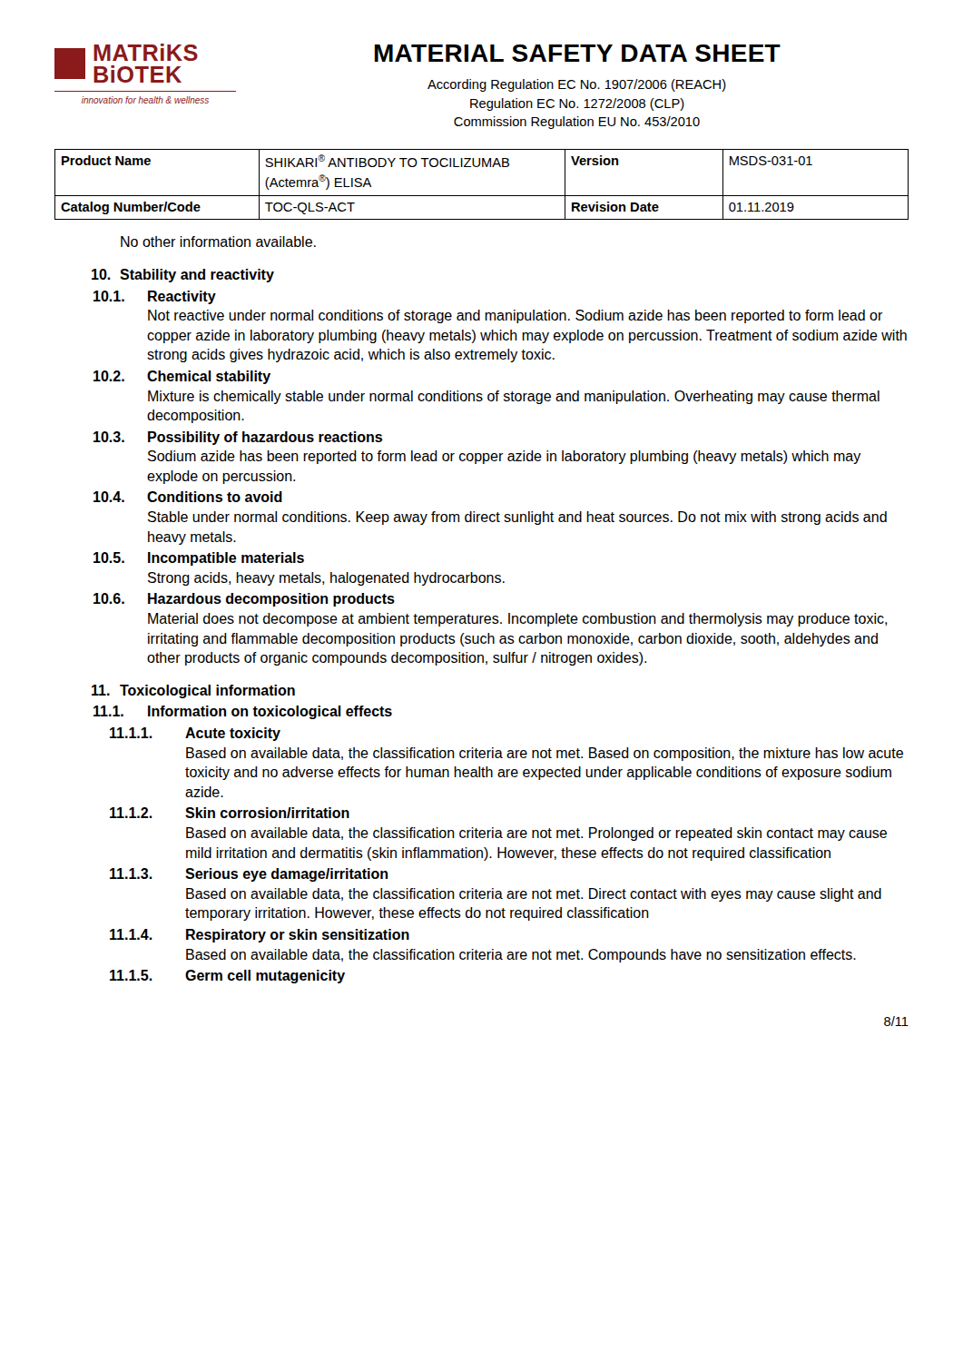MATRiKS
BiOTEK
innovation for health & wellness
MATERIAL SAFETY DATA SHEET
According Regulation EC No. 1907/2006 (REACH)
Regulation EC No. 1272/2008 (CLP)
Commission Regulation EU No. 453/2010
| Product Name | SHIKARI ® ANTIBODY TO TOCILIZUMAB (Actemra ® ) ELISA | Version | MSDS-031-01 |
| Catalog Number/Code | TOC-QLS-ACT | Revision Date | 01.11.2019 |
No other information available.
Stability and reactivity
Reactivity
Not reactive under normal conditions of storage and manipulation. Sodium azide has been reported to form lead or copper azide in laboratory plumbing (heavy metals) which may explode on percussion. Treatment of sodium azide with strong acids gives hydrazoic acid, which is also extremely toxic.
Chemical stability
Mixture is chemically stable under normal conditions of storage and manipulation. Overheating may cause thermal decomposition.
Possibility of hazardous reactions
Sodium azide has been reported to form lead or copper azide in laboratory plumbing (heavy metals) which may explode on percussion.
Conditions to avoid
Stable under normal conditions. Keep away from direct sunlight and heat sources. Do not mix with strong acids and heavy metals.
Incompatible materials
Strong acids, heavy metals, halogenated hydrocarbons.
Hazardous decomposition products
Material does not decompose at ambient temperatures. Incomplete combustion and thermolysis may produce toxic, irritating and flammable decomposition products (such as carbon monoxide, carbon dioxide, sooth, aldehydes and other products of organic compounds decomposition, sulfur / nitrogen oxides).
Toxicological information
Information on toxicological effects
Acute toxicity
Based on available data, the classification criteria are not met. Based on composition, the mixture has low acute toxicity and no adverse effects for human health are expected under applicable conditions of exposure sodium azide.
Skin corrosion/irritation
Based on available data, the classification criteria are not met. Prolonged or repeated skin contact may cause mild irritation and dermatitis (skin inflammation). However, these effects do not required classification
Serious eye damage/irritation
Based on available data, the classification criteria are not met. Direct contact with eyes may cause slight and temporary irritation. However, these effects do not required classification
Respiratory or skin sensitization
Based on available data, the classification criteria are not met. Compounds have no sensitization effects.
Germ cell mutagenicity
8/11